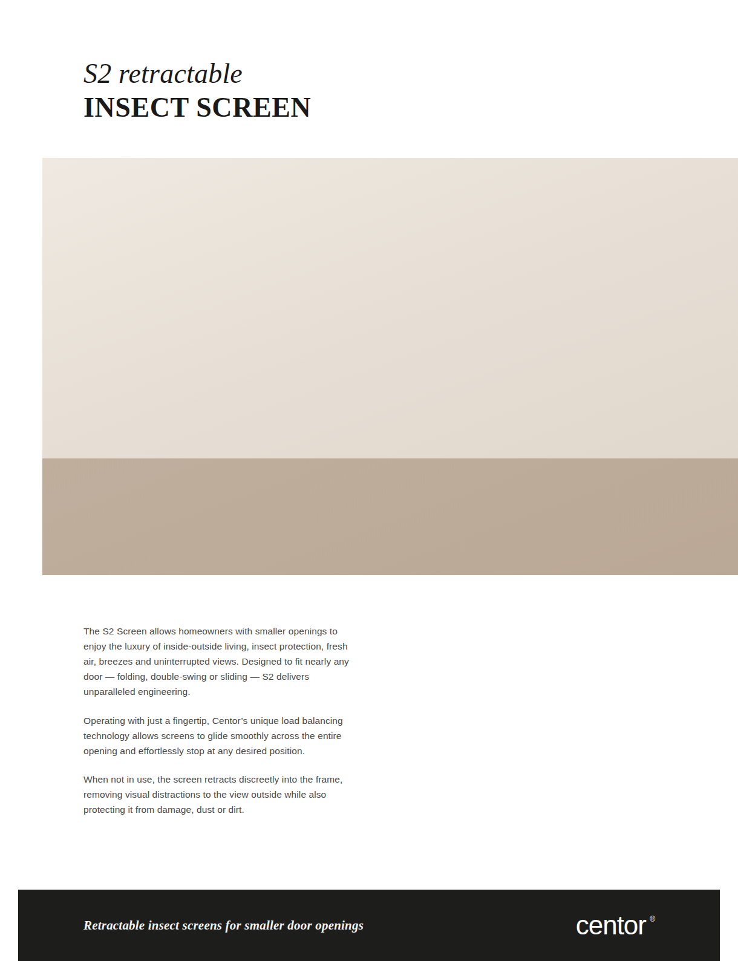S2 retractable INSECT SCREEN
The S2 Screen allows homeowners with smaller openings to enjoy the luxury of inside-outside living, insect protection, fresh air, breezes and uninterrupted views. Designed to fit nearly any door — folding, double-swing or sliding — S2 delivers unparalleled engineering.
Operating with just a fingertip, Centor’s unique load balancing technology allows screens to glide smoothly across the entire opening and effortlessly stop at any desired position.
When not in use, the screen retracts discreetly into the frame, removing visual distractions to the view outside while also protecting it from damage, dust or dirt.
Retractable insect screens for smaller door openings
centor®